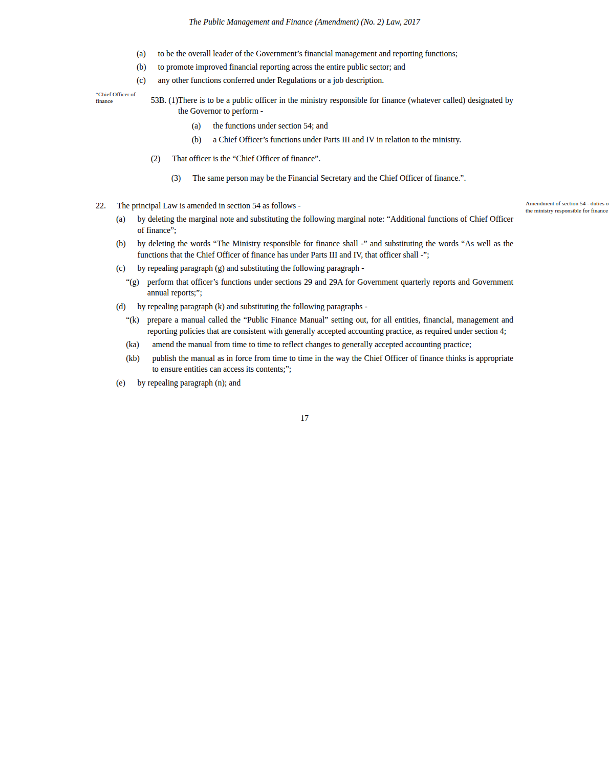The Public Management and Finance (Amendment) (No. 2) Law, 2017
(a) to be the overall leader of the Government’s financial management and reporting functions;
(b) to promote improved financial reporting across the entire public sector; and
(c) any other functions conferred under Regulations or a job description.
“Chief Officer of finance
53B. (1) There is to be a public officer in the ministry responsible for finance (whatever called) designated by the Governor to perform -
(a) the functions under section 54; and
(b) a Chief Officer’s functions under Parts III and IV in relation to the ministry.
(2) That officer is the “Chief Officer of finance”.
(3) The same person may be the Financial Secretary and the Chief Officer of finance.”.
Amendment of section 54 - duties of the ministry responsible for finance
22. The principal Law is amended in section 54 as follows -
(a) by deleting the marginal note and substituting the following marginal note: “Additional functions of Chief Officer of finance”;
(b) by deleting the words “The Ministry responsible for finance shall -” and substituting the words “As well as the functions that the Chief Officer of finance has under Parts III and IV, that officer shall -”;
(c) by repealing paragraph (g) and substituting the following paragraph -
“(g) perform that officer’s functions under sections 29 and 29A for Government quarterly reports and Government annual reports;”;
(d) by repealing paragraph (k) and substituting the following paragraphs -
“(k) prepare a manual called the “Public Finance Manual” setting out, for all entities, financial, management and reporting policies that are consistent with generally accepted accounting practice, as required under section 4;
(ka) amend the manual from time to time to reflect changes to generally accepted accounting practice;
(kb) publish the manual as in force from time to time in the way the Chief Officer of finance thinks is appropriate to ensure entities can access its contents;”;
(e) by repealing paragraph (n); and
17